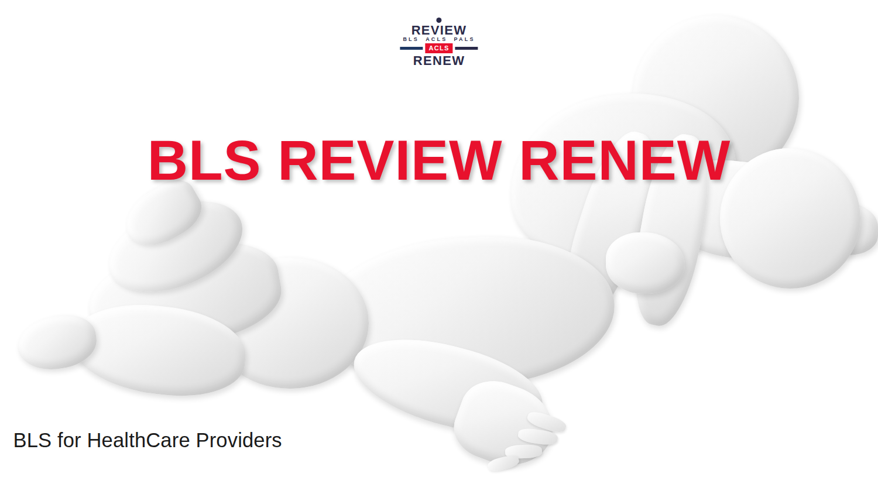REVIEW
BLS ACLS PALS
ACLS
RENEW
BLS REVIEW RENEW
BLS for HealthCare Providers